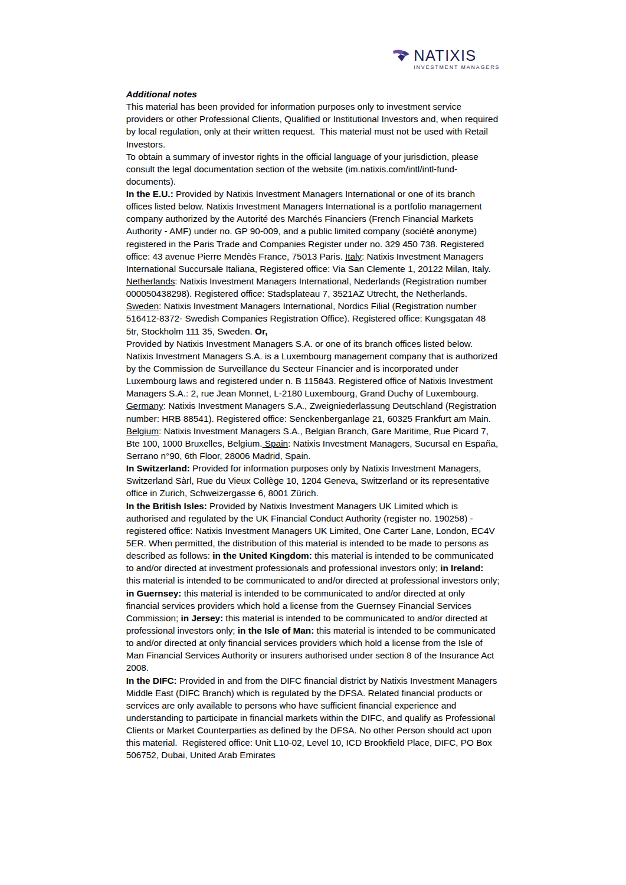NATIXIS
INVESTMENT MANAGERS
Additional notes
This material has been provided for information purposes only to investment service providers or other Professional Clients, Qualified or Institutional Investors and, when required by local regulation, only at their written request. This material must not be used with Retail Investors.
To obtain a summary of investor rights in the official language of your jurisdiction, please consult the legal documentation section of the website (im.natixis.com/intl/intl-fund-documents).
In the E.U.: Provided by Natixis Investment Managers International or one of its branch offices listed below. Natixis Investment Managers International is a portfolio management company authorized by the Autorité des Marchés Financiers (French Financial Markets Authority - AMF) under no. GP 90-009, and a public limited company (société anonyme) registered in the Paris Trade and Companies Register under no. 329 450 738. Registered office: 43 avenue Pierre Mendès France, 75013 Paris. Italy: Natixis Investment Managers International Succursale Italiana, Registered office: Via San Clemente 1, 20122 Milan, Italy. Netherlands: Natixis Investment Managers International, Nederlands (Registration number 000050438298). Registered office: Stadsplateau 7, 3521AZ Utrecht, the Netherlands. Sweden: Natixis Investment Managers International, Nordics Filial (Registration number 516412-8372- Swedish Companies Registration Office). Registered office: Kungsgatan 48 5tr, Stockholm 111 35, Sweden. Or,
Provided by Natixis Investment Managers S.A. or one of its branch offices listed below. Natixis Investment Managers S.A. is a Luxembourg management company that is authorized by the Commission de Surveillance du Secteur Financier and is incorporated under Luxembourg laws and registered under n. B 115843. Registered office of Natixis Investment Managers S.A.: 2, rue Jean Monnet, L-2180 Luxembourg, Grand Duchy of Luxembourg. Germany: Natixis Investment Managers S.A., Zweigniederlassung Deutschland (Registration number: HRB 88541). Registered office: Senckenberganlage 21, 60325 Frankfurt am Main. Belgium: Natixis Investment Managers S.A., Belgian Branch, Gare Maritime, Rue Picard 7, Bte 100, 1000 Bruxelles, Belgium. Spain: Natixis Investment Managers, Sucursal en España, Serrano n°90, 6th Floor, 28006 Madrid, Spain.
In Switzerland: Provided for information purposes only by Natixis Investment Managers, Switzerland Sàrl, Rue du Vieux Collège 10, 1204 Geneva, Switzerland or its representative office in Zurich, Schweizergasse 6, 8001 Zürich.
In the British Isles: Provided by Natixis Investment Managers UK Limited which is authorised and regulated by the UK Financial Conduct Authority (register no. 190258) - registered office: Natixis Investment Managers UK Limited, One Carter Lane, London, EC4V 5ER. When permitted, the distribution of this material is intended to be made to persons as described as follows: in the United Kingdom: this material is intended to be communicated to and/or directed at investment professionals and professional investors only; in Ireland: this material is intended to be communicated to and/or directed at professional investors only; in Guernsey: this material is intended to be communicated to and/or directed at only financial services providers which hold a license from the Guernsey Financial Services Commission; in Jersey: this material is intended to be communicated to and/or directed at professional investors only; in the Isle of Man: this material is intended to be communicated to and/or directed at only financial services providers which hold a license from the Isle of Man Financial Services Authority or insurers authorised under section 8 of the Insurance Act 2008.
In the DIFC: Provided in and from the DIFC financial district by Natixis Investment Managers Middle East (DIFC Branch) which is regulated by the DFSA. Related financial products or services are only available to persons who have sufficient financial experience and understanding to participate in financial markets within the DIFC, and qualify as Professional Clients or Market Counterparties as defined by the DFSA. No other Person should act upon this material. Registered office: Unit L10-02, Level 10, ICD Brookfield Place, DIFC, PO Box 506752, Dubai, United Arab Emirates